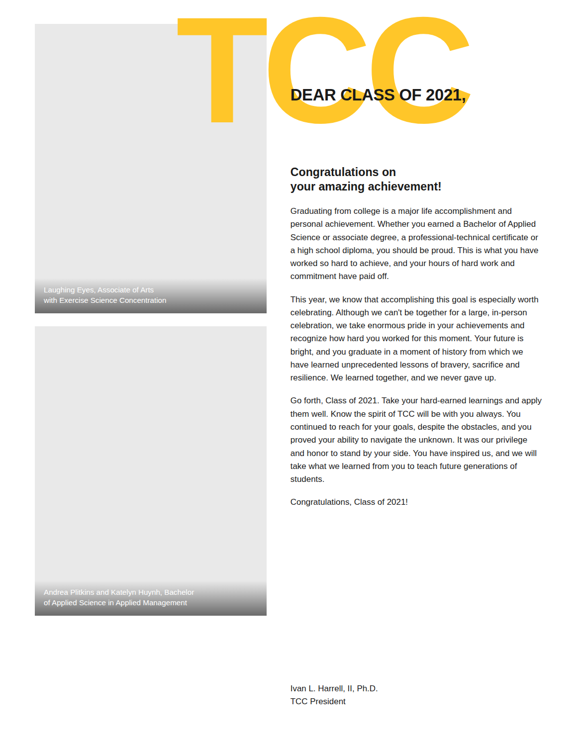Laughing Eyes, Associate of Arts
with Exercise Science Concentration
Andrea Plitkins and Katelyn Huynh, Bachelor
of Applied Science in Applied Management
TCC
DEAR CLASS OF 2021,
Congratulations on
your amazing achievement!
Graduating from college is a major life accomplishment and personal achievement. Whether you earned a Bachelor of Applied Science or associate degree, a professional-technical certificate or a high school diploma, you should be proud. This is what you have worked so hard to achieve, and your hours of hard work and commitment have paid off.
This year, we know that accomplishing this goal is especially worth celebrating. Although we can't be together for a large, in-person celebration, we take enormous pride in your achievements and recognize how hard you worked for this moment. Your future is bright, and you graduate in a moment of history from which we have learned unprecedented lessons of bravery, sacrifice and resilience. We learned together, and we never gave up.
Go forth, Class of 2021. Take your hard-earned learnings and apply them well. Know the spirit of TCC will be with you always. You continued to reach for your goals, despite the obstacles, and you proved your ability to navigate the unknown. It was our privilege and honor to stand by your side. You have inspired us, and we will take what we learned from you to teach future generations of students.
Congratulations, Class of 2021!
Ivan L. Harrell, II, Ph.D.
TCC President